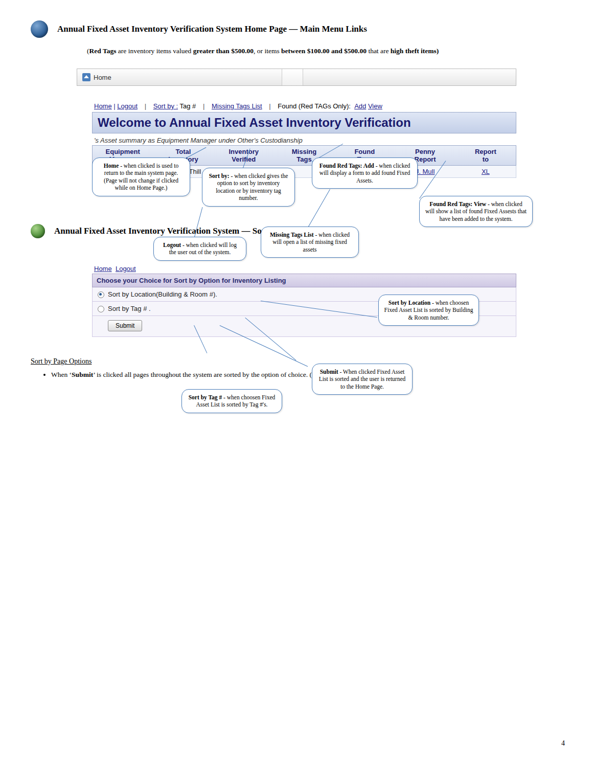Annual Fixed Asset Inventory Verification System Home Page — Main Menu Links
(Red Tags are inventory items valued greater than $500.00, or items between $100.00 and $500.00 that are high theft items)
Home
Home | Logout | Sort by : Tag # | Missing Tags List | Found (Red TAGs Only): Add View
Welcome to Annual Fixed Asset Inventory Verification
's Asset summary as Equipment Manager under Other's Custodianship
Equipment
Manager
Total
Inventory
Inventory
Verified
Missing
Tags
Found
Tags
Penny
Report
Report
to
Gary D Reed
Joanne Thill
42
J. Mull
XL
Home - when clicked is used to return to the main system page. (Page will not change if clicked while on Home Page.)
Sort by: - when clicked gives the option to sort by inventory location or by inventory tag number.
Found Red Tags: Add - when clicked will display a form to add found Fixed Assets.
Found Red Tags: View - when clicked will show a list of found Fixed Assests that have been added to the system.
Logout - when clicked will log the user out of the system.
Missing Tags List - when clicked will open a list of missing fixed assets
Annual Fixed Asset Inventory Verification System — Sort by Page
Home Logout
Choose your Choice for Sort by Option for Inventory Listing
Sort by Location(Building & Room #).
Sort by Tag # .
Submit
Sort by Location - when choosen Fixed Asset List is sorted by Building & Room number.
Submit - When clicked Fixed Asset List is sorted and the user is returned to the Home Page.
Sort by Tag # - when choosen Fixed Asset List is sorted by Tag #'s.
Sort by Page Options
When ‘Submit’ is clicked all pages throughout the system are sorted by the option of choice. (Tag # or Location)
4